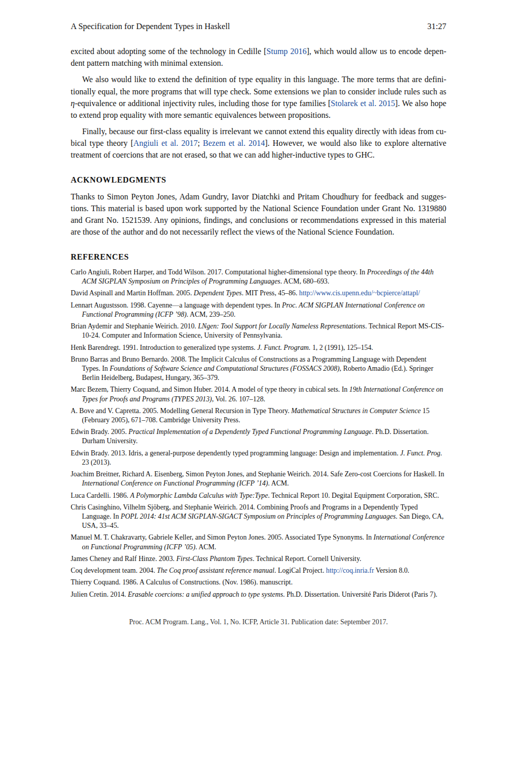A Specification for Dependent Types in Haskell 31:27
excited about adopting some of the technology in Cedille [Stump 2016], which would allow us to encode dependent pattern matching with minimal extension.
We also would like to extend the definition of type equality in this language. The more terms that are definitionally equal, the more programs that will type check. Some extensions we plan to consider include rules such as η-equivalence or additional injectivity rules, including those for type families [Stolarek et al. 2015]. We also hope to extend prop equality with more semantic equivalences between propositions.
Finally, because our first-class equality is irrelevant we cannot extend this equality directly with ideas from cubical type theory [Angiuli et al. 2017; Bezem et al. 2014]. However, we would also like to explore alternative treatment of coercions that are not erased, so that we can add higher-inductive types to GHC.
Acknowledgments
Thanks to Simon Peyton Jones, Adam Gundry, Iavor Diatchki and Pritam Choudhury for feedback and suggestions. This material is based upon work supported by the National Science Foundation under Grant No. 1319880 and Grant No. 1521539. Any opinions, findings, and conclusions or recommendations expressed in this material are those of the author and do not necessarily reflect the views of the National Science Foundation.
References
Carlo Angiuli, Robert Harper, and Todd Wilson. 2017. Computational higher-dimensional type theory. In Proceedings of the 44th ACM SIGPLAN Symposium on Principles of Programming Languages. ACM, 680–693.
David Aspinall and Martin Hoffman. 2005. Dependent Types. MIT Press, 45–86. http://www.cis.upenn.edu/~bcpierce/attapl/
Lennart Augustsson. 1998. Cayenne—a language with dependent types. In Proc. ACM SIGPLAN International Conference on Functional Programming (ICFP ’98). ACM, 239–250.
Brian Aydemir and Stephanie Weirich. 2010. LNgen: Tool Support for Locally Nameless Representations. Technical Report MS-CIS-10-24. Computer and Information Science, University of Pennsylvania.
Henk Barendregt. 1991. Introduction to generalized type systems. J. Funct. Program. 1, 2 (1991), 125–154.
Bruno Barras and Bruno Bernardo. 2008. The Implicit Calculus of Constructions as a Programming Language with Dependent Types. In Foundations of Software Science and Computational Structures (FOSSACS 2008), Roberto Amadio (Ed.). Springer Berlin Heidelberg, Budapest, Hungary, 365–379.
Marc Bezem, Thierry Coquand, and Simon Huber. 2014. A model of type theory in cubical sets. In 19th International Conference on Types for Proofs and Programs (TYPES 2013), Vol. 26. 107–128.
A. Bove and V. Capretta. 2005. Modelling General Recursion in Type Theory. Mathematical Structures in Computer Science 15 (February 2005), 671–708. Cambridge University Press.
Edwin Brady. 2005. Practical Implementation of a Dependently Typed Functional Programming Language. Ph.D. Dissertation. Durham University.
Edwin Brady. 2013. Idris, a general-purpose dependently typed programming language: Design and implementation. J. Funct. Prog. 23 (2013).
Joachim Breitner, Richard A. Eisenberg, Simon Peyton Jones, and Stephanie Weirich. 2014. Safe Zero-cost Coercions for Haskell. In International Conference on Functional Programming (ICFP ’14). ACM.
Luca Cardelli. 1986. A Polymorphic Lambda Calculus with Type:Type. Technical Report 10. Degital Equipment Corporation, SRC.
Chris Casinghino, Vilhelm Sjöberg, and Stephanie Weirich. 2014. Combining Proofs and Programs in a Dependently Typed Language. In POPL 2014: 41st ACM SIGPLAN-SIGACT Symposium on Principles of Programming Languages. San Diego, CA, USA, 33–45.
Manuel M. T. Chakravarty, Gabriele Keller, and Simon Peyton Jones. 2005. Associated Type Synonyms. In International Conference on Functional Programming (ICFP ’05). ACM.
James Cheney and Ralf Hinze. 2003. First-Class Phantom Types. Technical Report. Cornell University.
Coq development team. 2004. The Coq proof assistant reference manual. LogiCal Project. http://coq.inria.fr Version 8.0.
Thierry Coquand. 1986. A Calculus of Constructions. (Nov. 1986). manuscript.
Julien Cretin. 2014. Erasable coercions: a unified approach to type systems. Ph.D. Dissertation. Université Paris Diderot (Paris 7).
Proc. ACM Program. Lang., Vol. 1, No. ICFP, Article 31. Publication date: September 2017.